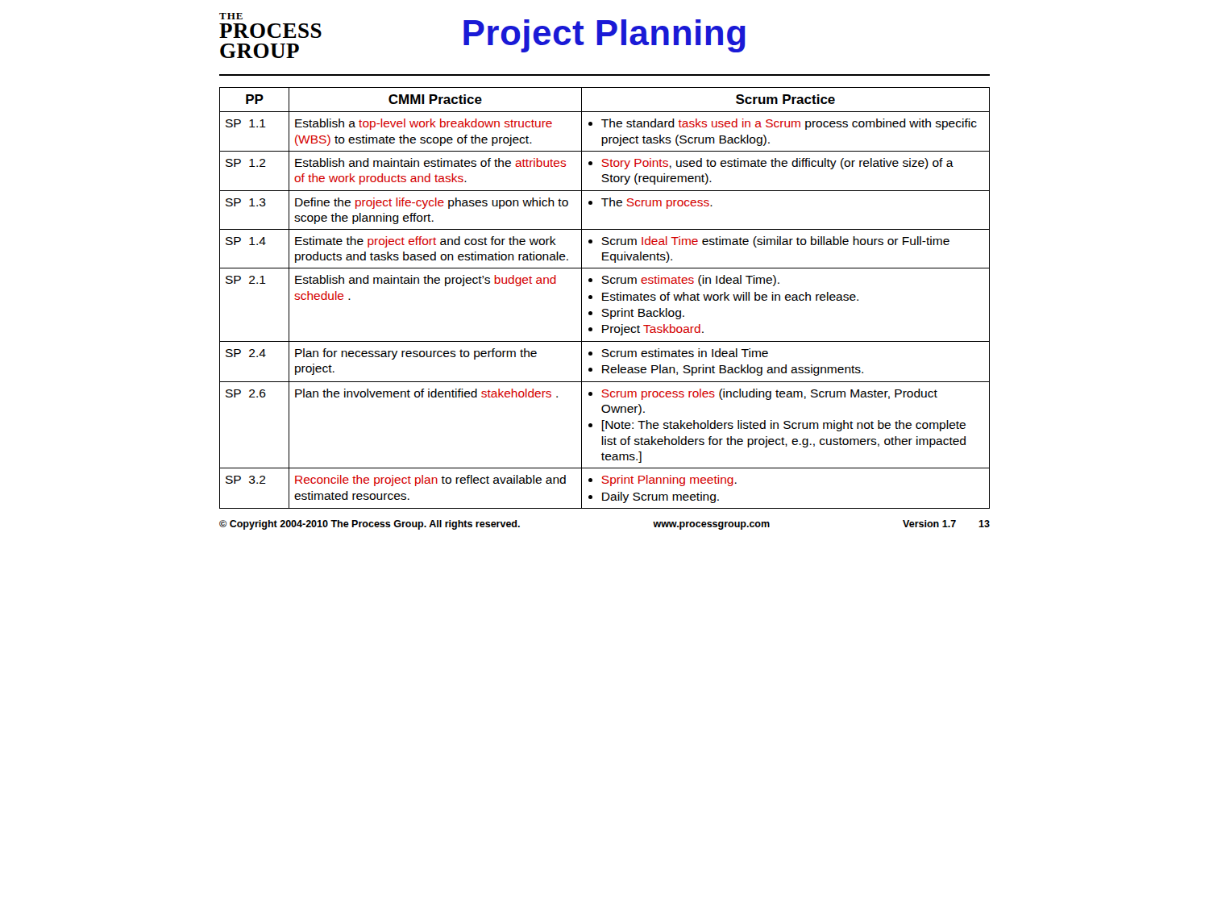THE PROCESS GROUP
Project Planning
| PP | CMMI Practice | Scrum Practice |
| --- | --- | --- |
| SP 1.1 | Establish a top-level work breakdown structure (WBS) to estimate the scope of the project. | The standard tasks used in a Scrum process combined with specific project tasks (Scrum Backlog). |
| SP 1.2 | Establish and maintain estimates of the attributes of the work products and tasks . | Story Points , used to estimate the difficulty (or relative size) of a Story (requirement). |
| SP 1.3 | Define the project life-cycle phases upon which to scope the planning effort. | The Scrum process . |
| SP 1.4 | Estimate the project effort and cost for the work products and tasks based on estimation rationale. | Scrum Ideal Time estimate (similar to billable hours or Full-time Equivalents). |
| SP 2.1 | Establish and maintain the project’s budget and schedule . | Scrum estimates (in Ideal Time). Estimates of what work will be in each release. Sprint Backlog. Project Taskboard . |
| SP 2.4 | Plan for necessary resources to perform the project. | Scrum estimates in Ideal Time Release Plan, Sprint Backlog and assignments. |
| SP 2.6 | Plan the involvement of identified stakeholders . | Scrum process roles (including team, Scrum Master, Product Owner). [Note: The stakeholders listed in Scrum might not be the complete list of stakeholders for the project, e.g., customers, other impacted teams.] |
| SP 3.2 | Reconcile the project plan to reflect available and estimated resources. | Sprint Planning meeting . Daily Scrum meeting. |
© Copyright 2004-2010 The Process Group. All rights reserved.
www.processgroup.com
Version 1.713